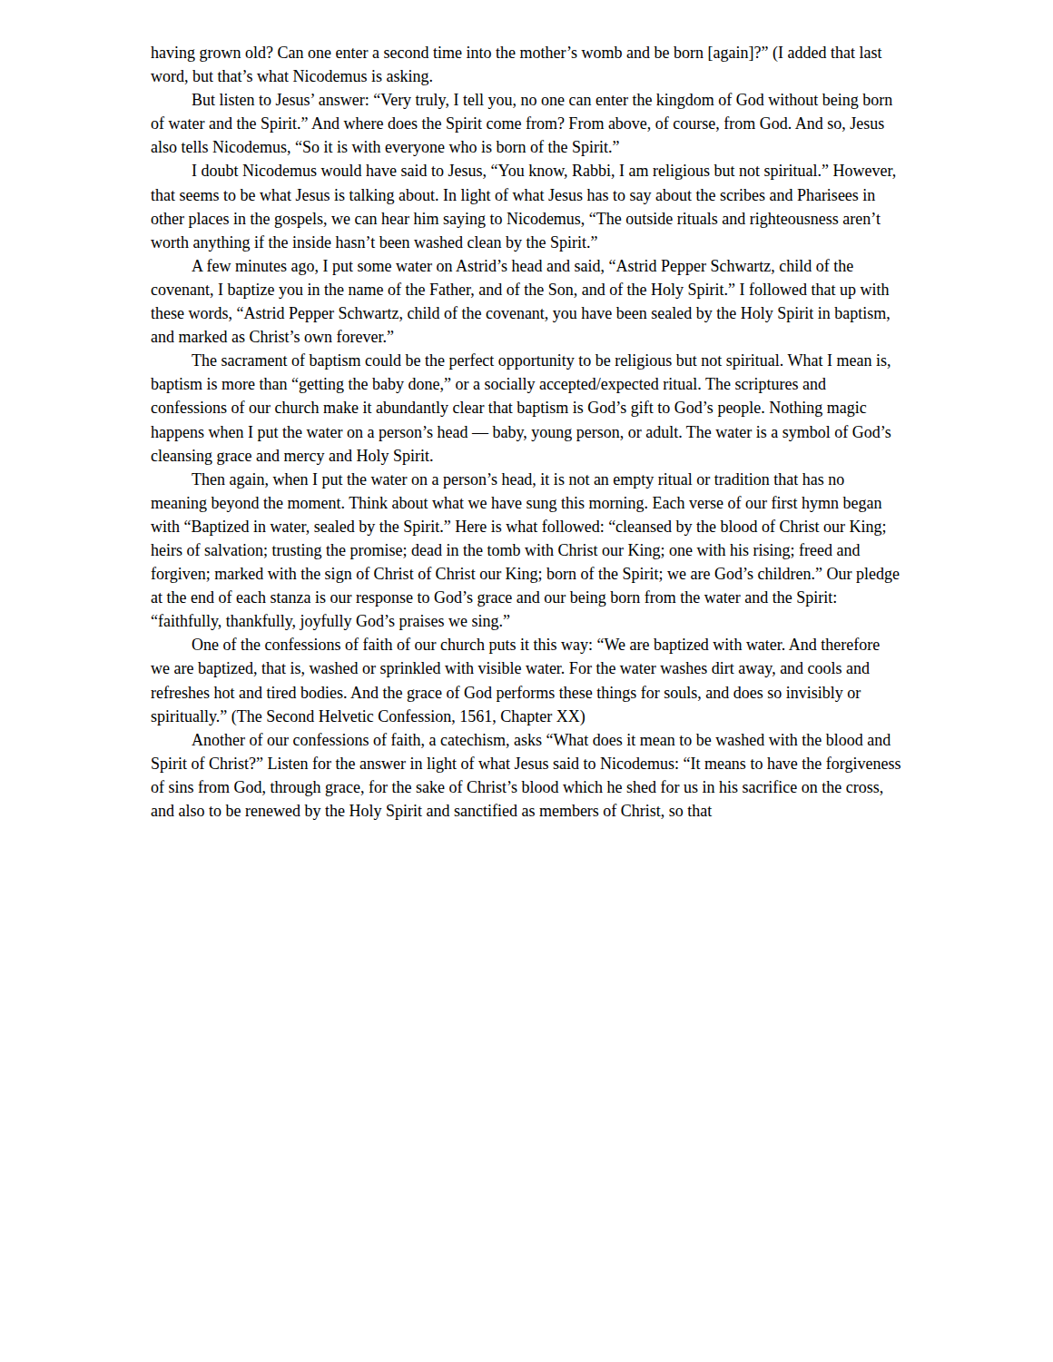having grown old? Can one enter a second time into the mother’s womb and be born [again]?” (I added that last word, but that’s what Nicodemus is asking.
But listen to Jesus’ answer: “Very truly, I tell you, no one can enter the kingdom of God without being born of water and the Spirit.” And where does the Spirit come from? From above, of course, from God. And so, Jesus also tells Nicodemus, “So it is with everyone who is born of the Spirit.”
I doubt Nicodemus would have said to Jesus, “You know, Rabbi, I am religious but not spiritual.” However, that seems to be what Jesus is talking about. In light of what Jesus has to say about the scribes and Pharisees in other places in the gospels, we can hear him saying to Nicodemus, “The outside rituals and righteousness aren’t worth anything if the inside hasn’t been washed clean by the Spirit.”
A few minutes ago, I put some water on Astrid’s head and said, “Astrid Pepper Schwartz, child of the covenant, I baptize you in the name of the Father, and of the Son, and of the Holy Spirit.” I followed that up with these words, “Astrid Pepper Schwartz, child of the covenant, you have been sealed by the Holy Spirit in baptism, and marked as Christ’s own forever.”
The sacrament of baptism could be the perfect opportunity to be religious but not spiritual. What I mean is, baptism is more than “getting the baby done,” or a socially accepted/expected ritual. The scriptures and confessions of our church make it abundantly clear that baptism is God’s gift to God’s people. Nothing magic happens when I put the water on a person’s head — baby, young person, or adult. The water is a symbol of God’s cleansing grace and mercy and Holy Spirit.
Then again, when I put the water on a person’s head, it is not an empty ritual or tradition that has no meaning beyond the moment. Think about what we have sung this morning. Each verse of our first hymn began with “Baptized in water, sealed by the Spirit.” Here is what followed: “cleansed by the blood of Christ our King; heirs of salvation; trusting the promise; dead in the tomb with Christ our King; one with his rising; freed and forgiven; marked with the sign of Christ of Christ our King; born of the Spirit; we are God’s children.” Our pledge at the end of each stanza is our response to God’s grace and our being born from the water and the Spirit: “faithfully, thankfully, joyfully God’s praises we sing.”
One of the confessions of faith of our church puts it this way: “We are baptized with water. And therefore we are baptized, that is, washed or sprinkled with visible water. For the water washes dirt away, and cools and refreshes hot and tired bodies. And the grace of God performs these things for souls, and does so invisibly or spiritually.” (The Second Helvetic Confession, 1561, Chapter XX)
Another of our confessions of faith, a catechism, asks “What does it mean to be washed with the blood and Spirit of Christ?” Listen for the answer in light of what Jesus said to Nicodemus: “It means to have the forgiveness of sins from God, through grace, for the sake of Christ’s blood which he shed for us in his sacrifice on the cross, and also to be renewed by the Holy Spirit and sanctified as members of Christ, so that